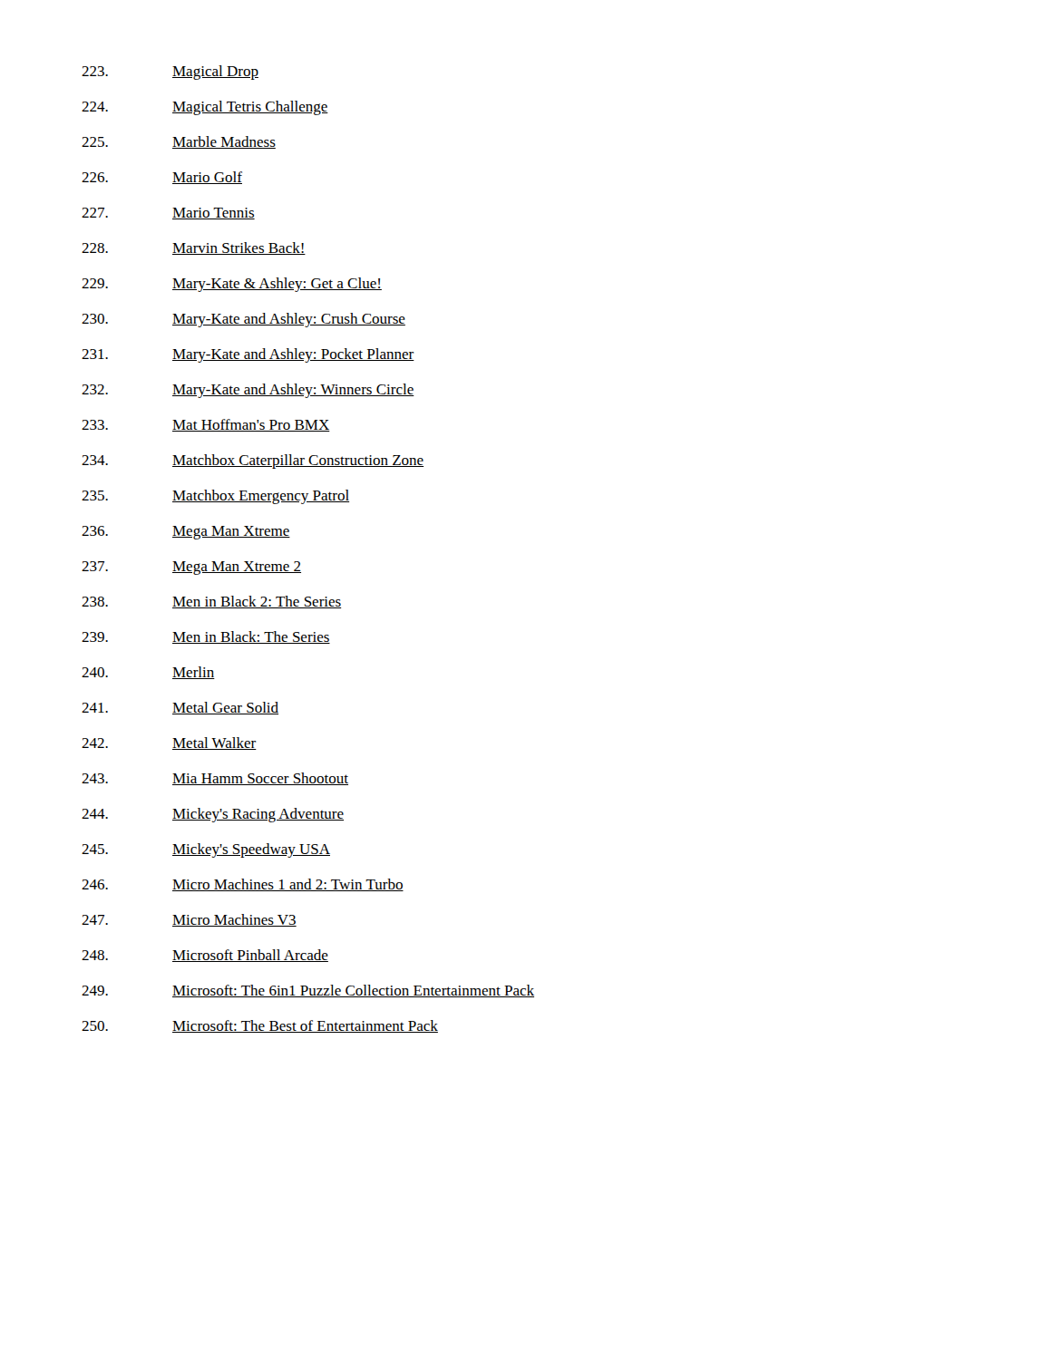223. Magical Drop
224. Magical Tetris Challenge
225. Marble Madness
226. Mario Golf
227. Mario Tennis
228. Marvin Strikes Back!
229. Mary-Kate & Ashley: Get a Clue!
230. Mary-Kate and Ashley: Crush Course
231. Mary-Kate and Ashley: Pocket Planner
232. Mary-Kate and Ashley: Winners Circle
233. Mat Hoffman's Pro BMX
234. Matchbox Caterpillar Construction Zone
235. Matchbox Emergency Patrol
236. Mega Man Xtreme
237. Mega Man Xtreme 2
238. Men in Black 2: The Series
239. Men in Black: The Series
240. Merlin
241. Metal Gear Solid
242. Metal Walker
243. Mia Hamm Soccer Shootout
244. Mickey's Racing Adventure
245. Mickey's Speedway USA
246. Micro Machines 1 and 2: Twin Turbo
247. Micro Machines V3
248. Microsoft Pinball Arcade
249. Microsoft: The 6in1 Puzzle Collection Entertainment Pack
250. Microsoft: The Best of Entertainment Pack